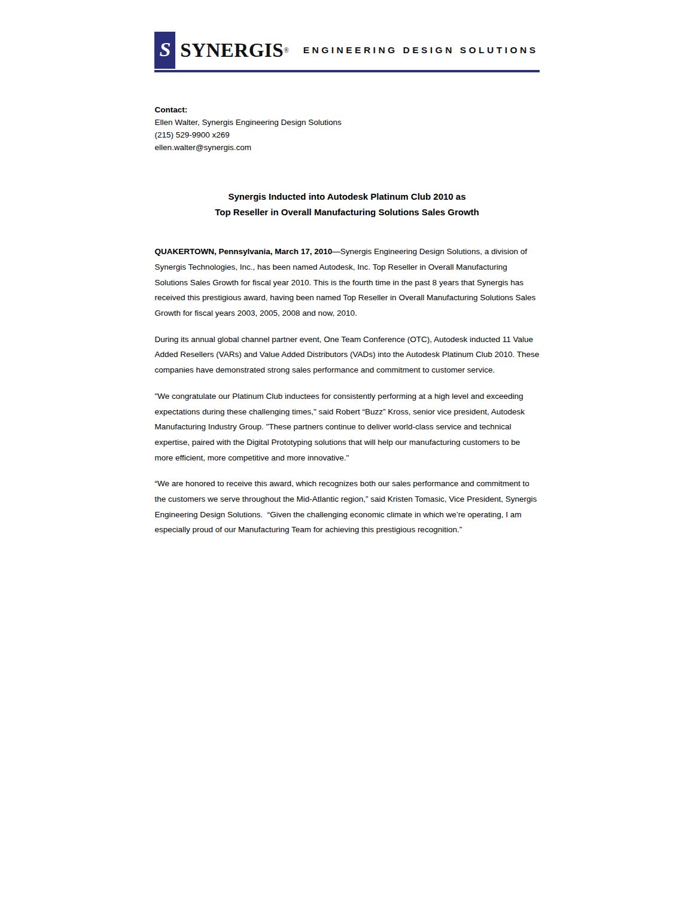S
SYNERGIS®
ENGINEERING DESIGN SOLUTIONS
Contact:
Ellen Walter, Synergis Engineering Design Solutions
(215) 529-9900 x269
ellen.walter@synergis.com
Synergis Inducted into Autodesk Platinum Club 2010 as
Top Reseller in Overall Manufacturing Solutions Sales Growth
QUAKERTOWN, Pennsylvania, March 17, 2010—Synergis Engineering Design Solutions, a division of Synergis Technologies, Inc., has been named Autodesk, Inc. Top Reseller in Overall Manufacturing Solutions Sales Growth for fiscal year 2010. This is the fourth time in the past 8 years that Synergis has received this prestigious award, having been named Top Reseller in Overall Manufacturing Solutions Sales Growth for fiscal years 2003, 2005, 2008 and now, 2010.
During its annual global channel partner event, One Team Conference (OTC), Autodesk inducted 11 Value Added Resellers (VARs) and Value Added Distributors (VADs) into the Autodesk Platinum Club 2010. These companies have demonstrated strong sales performance and commitment to customer service.
"We congratulate our Platinum Club inductees for consistently performing at a high level and exceeding expectations during these challenging times," said Robert “Buzz” Kross, senior vice president, Autodesk Manufacturing Industry Group. "These partners continue to deliver world-class service and technical expertise, paired with the Digital Prototyping solutions that will help our manufacturing customers to be more efficient, more competitive and more innovative."
“We are honored to receive this award, which recognizes both our sales performance and commitment to the customers we serve throughout the Mid-Atlantic region,” said Kristen Tomasic, Vice President, Synergis Engineering Design Solutions. “Given the challenging economic climate in which we’re operating, I am especially proud of our Manufacturing Team for achieving this prestigious recognition.”